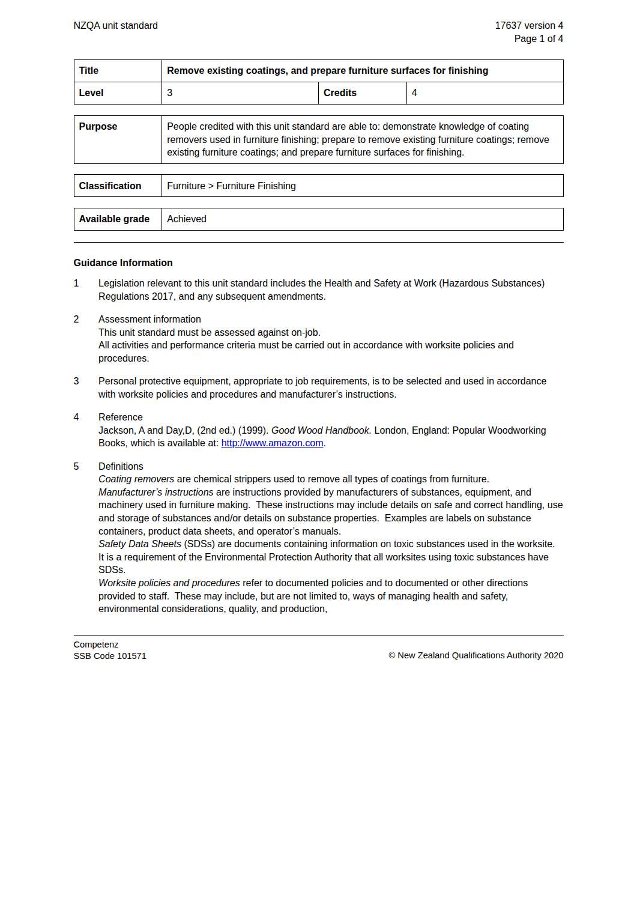NZQA unit standard
17637 version 4
Page 1 of 4
| Title | Remove existing coatings, and prepare furniture surfaces for finishing |
| Level | 3 | Credits | 4 |
| Purpose | People credited with this unit standard are able to: demonstrate knowledge of coating removers used in furniture finishing; prepare to remove existing furniture coatings; remove existing furniture coatings; and prepare furniture surfaces for finishing. |
| Classification | Furniture > Furniture Finishing |
| Available grade | Achieved |
Guidance Information
1
Legislation relevant to this unit standard includes the Health and Safety at Work (Hazardous Substances) Regulations 2017, and any subsequent amendments.
2
Assessment information
This unit standard must be assessed against on-job.
All activities and performance criteria must be carried out in accordance with worksite policies and procedures.
3
Personal protective equipment, appropriate to job requirements, is to be selected and used in accordance with worksite policies and procedures and manufacturer’s instructions.
4
Reference
Jackson, A and Day,D, (2nd ed.) (1999). Good Wood Handbook. London, England: Popular Woodworking Books, which is available at: http://www.amazon.com.
5
Definitions
Coating removers are chemical strippers used to remove all types of coatings from furniture.
Manufacturer’s instructions are instructions provided by manufacturers of substances, equipment, and machinery used in furniture making. These instructions may include details on safe and correct handling, use and storage of substances and/or details on substance properties. Examples are labels on substance containers, product data sheets, and operator’s manuals.
Safety Data Sheets (SDSs) are documents containing information on toxic substances used in the worksite. It is a requirement of the Environmental Protection Authority that all worksites using toxic substances have SDSs.
Worksite policies and procedures refer to documented policies and to documented or other directions provided to staff. These may include, but are not limited to, ways of managing health and safety, environmental considerations, quality, and production,
Competenz
SSB Code 101571
© New Zealand Qualifications Authority 2020